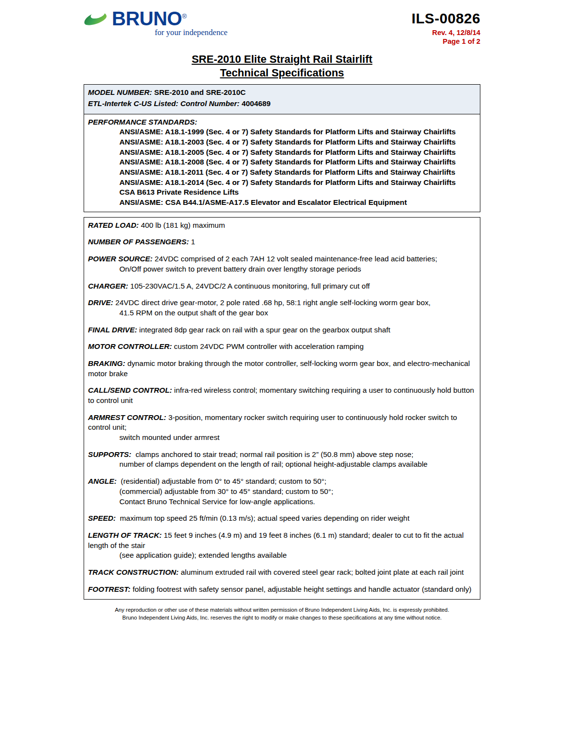BRUNO®
for your independence
ILS-00826
Rev. 4, 12/8/14
Page 1 of 2
SRE-2010 Elite Straight Rail Stairlift Technical Specifications
| MODEL NUMBER: SRE-2010 and SRE-2010C ETL-Intertek C-US Listed: Control Number: 4004689 |
| PERFORMANCE STANDARDS: ANSI/ASME: A18.1-1999 (Sec. 4 or 7) Safety Standards for Platform Lifts and Stairway Chairlifts ANSI/ASME: A18.1-2003 (Sec. 4 or 7) Safety Standards for Platform Lifts and Stairway Chairlifts ANSI/ASME: A18.1-2005 (Sec. 4 or 7) Safety Standards for Platform Lifts and Stairway Chairlifts ANSI/ASME: A18.1-2008 (Sec. 4 or 7) Safety Standards for Platform Lifts and Stairway Chairlifts ANSI/ASME: A18.1-2011 (Sec. 4 or 7) Safety Standards for Platform Lifts and Stairway Chairlifts ANSI/ASME: A18.1-2014 (Sec. 4 or 7) Safety Standards for Platform Lifts and Stairway Chairlifts CSA B613 Private Residence Lifts ANSI/ASME: CSA B44.1/ASME-A17.5 Elevator and Escalator Electrical Equipment |
| RATED LOAD: 400 lb (181 kg) maximum NUMBER OF PASSENGERS: 1 POWER SOURCE: 24VDC comprised of 2 each 7AH 12 volt sealed maintenance-free lead acid batteries; On/Off power switch to prevent battery drain over lengthy storage periods CHARGER: 105-230VAC/1.5 A, 24VDC/2 A continuous monitoring, full primary cut off DRIVE: 24VDC direct drive gear-motor, 2 pole rated .68 hp, 58:1 right angle self-locking worm gear box, 41.5 RPM on the output shaft of the gear box FINAL DRIVE: integrated 8dp gear rack on rail with a spur gear on the gearbox output shaft MOTOR CONTROLLER: custom 24VDC PWM controller with acceleration ramping BRAKING: dynamic motor braking through the motor controller, self-locking worm gear box, and electro-mechanical motor brake CALL/SEND CONTROL: infra-red wireless control; momentary switching requiring a user to continuously hold button to control unit ARMREST CONTROL: 3-position, momentary rocker switch requiring user to continuously hold rocker switch to control unit; switch mounted under armrest SUPPORTS: clamps anchored to stair tread; normal rail position is 2” (50.8 mm) above step nose; number of clamps dependent on the length of rail; optional height-adjustable clamps available ANGLE: (residential) adjustable from 0° to 45° standard; custom to 50°; (commercial) adjustable from 30° to 45° standard; custom to 50°; Contact Bruno Technical Service for low-angle applications. SPEED: maximum top speed 25 ft/min (0.13 m/s); actual speed varies depending on rider weight LENGTH OF TRACK: 15 feet 9 inches (4.9 m) and 19 feet 8 inches (6.1 m) standard; dealer to cut to fit the actual length of the stair (see application guide); extended lengths available TRACK CONSTRUCTION: aluminum extruded rail with covered steel gear rack; bolted joint plate at each rail joint FOOTREST: folding footrest with safety sensor panel, adjustable height settings and handle actuator (standard only) |
Any reproduction or other use of these materials without written permission of Bruno Independent Living Aids, Inc. is expressly prohibited.
Bruno Independent Living Aids, Inc. reserves the right to modify or make changes to these specifications at any time without notice.